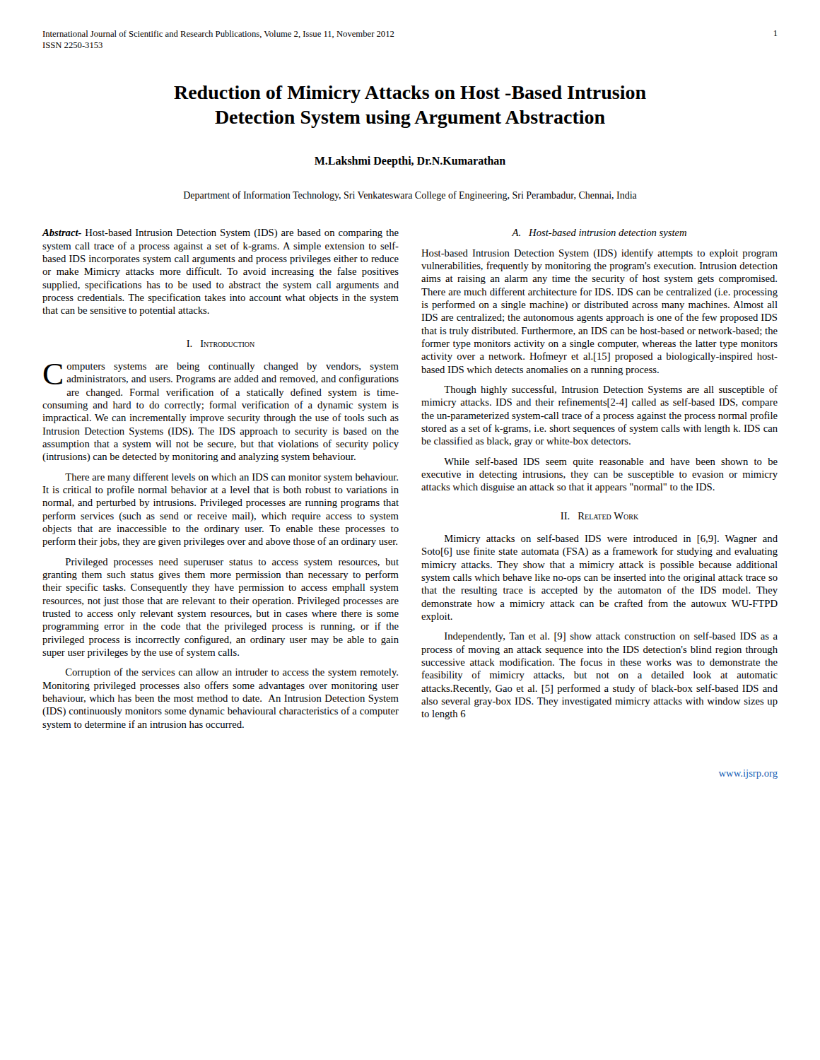International Journal of Scientific and Research Publications, Volume 2, Issue 11, November 2012
ISSN 2250-3153
1
Reduction of Mimicry Attacks on Host -Based Intrusion
Detection System using Argument Abstraction
M.Lakshmi Deepthi, Dr.N.Kumarathan
Department of Information Technology, Sri Venkateswara College of Engineering, Sri Perambadur, Chennai, India
Abstract- Host-based Intrusion Detection System (IDS) are based on comparing the system call trace of a process against a set of k-grams. A simple extension to self-based IDS incorporates system call arguments and process privileges either to reduce or make Mimicry attacks more difficult. To avoid increasing the false positives supplied, specifications has to be used to abstract the system call arguments and process credentials. The specification takes into account what objects in the system that can be sensitive to potential attacks.
I. Introduction
Computers systems are being continually changed by vendors, system administrators, and users. Programs are added and removed, and configurations are changed. Formal verification of a statically defined system is time-consuming and hard to do correctly; formal verification of a dynamic system is impractical. We can incrementally improve security through the use of tools such as Intrusion Detection Systems (IDS). The IDS approach to security is based on the assumption that a system will not be secure, but that violations of security policy (intrusions) can be detected by monitoring and analyzing system behaviour.
There are many different levels on which an IDS can monitor system behaviour. It is critical to profile normal behavior at a level that is both robust to variations in normal, and perturbed by intrusions. Privileged processes are running programs that perform services (such as send or receive mail), which require access to system objects that are inaccessible to the ordinary user. To enable these processes to perform their jobs, they are given privileges over and above those of an ordinary user.
Privileged processes need superuser status to access system resources, but granting them such status gives them more permission than necessary to perform their specific tasks. Consequently they have permission to access emphall system resources, not just those that are relevant to their operation. Privileged processes are trusted to access only relevant system resources, but in cases where there is some programming error in the code that the privileged process is running, or if the privileged process is incorrectly configured, an ordinary user may be able to gain super user privileges by the use of system calls.
Corruption of the services can allow an intruder to access the system remotely. Monitoring privileged processes also offers some advantages over monitoring user behaviour, which has been the most method to date. An Intrusion Detection System (IDS) continuously monitors some dynamic behavioural characteristics of a computer system to determine if an intrusion has occurred.
A. Host-based intrusion detection system
Host-based Intrusion Detection System (IDS) identify attempts to exploit program vulnerabilities, frequently by monitoring the program's execution. Intrusion detection aims at raising an alarm any time the security of host system gets compromised. There are much different architecture for IDS. IDS can be centralized (i.e. processing is performed on a single machine) or distributed across many machines. Almost all IDS are centralized; the autonomous agents approach is one of the few proposed IDS that is truly distributed. Furthermore, an IDS can be host-based or network-based; the former type monitors activity on a single computer, whereas the latter type monitors activity over a network. Hofmeyr et al.[15] proposed a biologically-inspired host-based IDS which detects anomalies on a running process.
Though highly successful, Intrusion Detection Systems are all susceptible of mimicry attacks. IDS and their refinements[2-4] called as self-based IDS, compare the un-parameterized system-call trace of a process against the process normal profile stored as a set of k-grams, i.e. short sequences of system calls with length k. IDS can be classified as black, gray or white-box detectors.
While self-based IDS seem quite reasonable and have been shown to be executive in detecting intrusions, they can be susceptible to evasion or mimicry attacks which disguise an attack so that it appears "normal" to the IDS.
II. Related Work
Mimicry attacks on self-based IDS were introduced in [6,9]. Wagner and Soto[6] use finite state automata (FSA) as a framework for studying and evaluating mimicry attacks. They show that a mimicry attack is possible because additional system calls which behave like no-ops can be inserted into the original attack trace so that the resulting trace is accepted by the automaton of the IDS model. They demonstrate how a mimicry attack can be crafted from the autowux WU-FTPD exploit.
Independently, Tan et al. [9] show attack construction on self-based IDS as a process of moving an attack sequence into the IDS detection's blind region through successive attack modification. The focus in these works was to demonstrate the feasibility of mimicry attacks, but not on a detailed look at automatic attacks.Recently, Gao et al. [5] performed a study of black-box self-based IDS and also several gray-box IDS. They investigated mimicry attacks with window sizes up to length 6
www.ijsrp.org